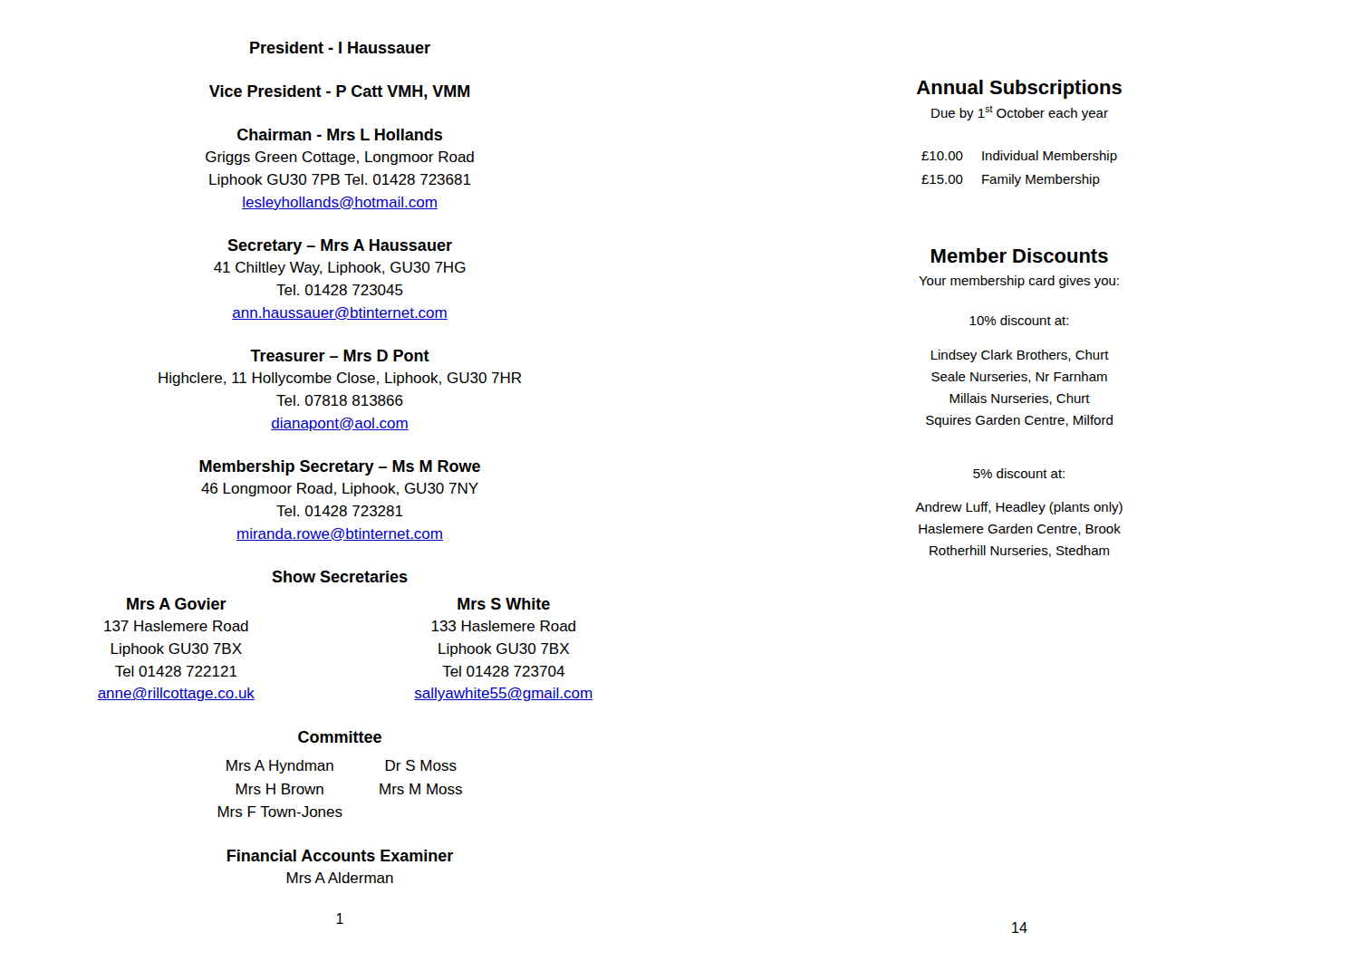President - I Haussauer
Vice President - P Catt VMH, VMM
Chairman - Mrs L Hollands
Griggs Green Cottage, Longmoor Road
Liphook GU30 7PB Tel. 01428 723681
lesleyhollands@hotmail.com
Secretary – Mrs A Haussauer
41 Chiltley Way, Liphook, GU30 7HG
Tel. 01428 723045
ann.haussauer@btinternet.com
Treasurer – Mrs D Pont
Highclere, 11 Hollycombe Close, Liphook, GU30 7HR
Tel. 07818 813866
dianapont@aol.com
Membership Secretary – Ms M Rowe
46 Longmoor Road, Liphook, GU30 7NY
Tel. 01428 723281
miranda.rowe@btinternet.com
Show Secretaries
Mrs A Govier
137 Haslemere Road
Liphook GU30 7BX
Tel 01428 722121
anne@rillcottage.co.uk
Mrs S White
133 Haslemere Road
Liphook GU30 7BX
Tel 01428 723704
sallyawhite55@gmail.com
Committee
Mrs A Hyndman
Mrs H Brown
Mrs F Town-Jones
Dr S Moss
Mrs M Moss
Financial Accounts Examiner
Mrs A Alderman
Annual Subscriptions
Due by 1st October each year
| £10.00 | Individual Membership |
| £15.00 | Family Membership |
Member Discounts
Your membership card gives you:
10% discount at:
Lindsey Clark Brothers, Churt
Seale Nurseries, Nr Farnham
Millais Nurseries, Churt
Squires Garden Centre, Milford
5% discount at:
Andrew Luff, Headley (plants only)
Haslemere Garden Centre, Brook
Rotherhill Nurseries, Stedham
1
14